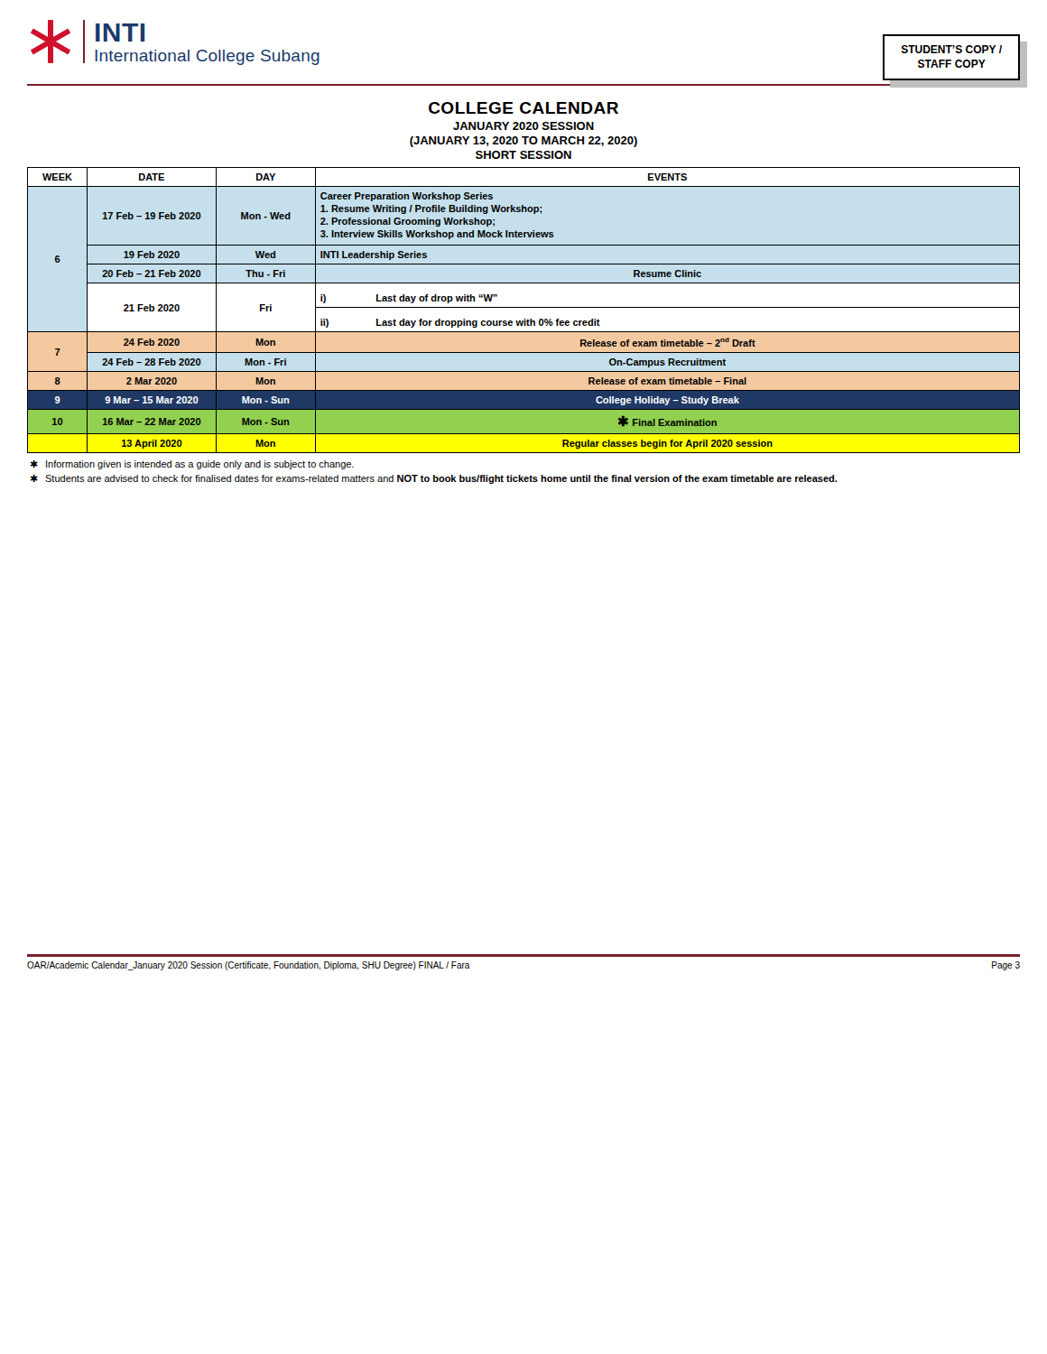INTI
International College Subang
STUDENT’S COPY /
STAFF COPY
COLLEGE CALENDAR
JANUARY 2020 SESSION
(JANUARY 13, 2020 TO MARCH 22, 2020)
SHORT SESSION
| WEEK | DATE | DAY | EVENTS |
| --- | --- | --- | --- |
| 6 | 17 Feb – 19 Feb 2020 | Mon - Wed | Career Preparation Workshop Series 1. Resume Writing / Profile Building Workshop; 2. Professional Grooming Workshop; 3. Interview Skills Workshop and Mock Interviews |
| 19 Feb 2020 | Wed | INTI Leadership Series |
| 20 Feb – 21 Feb 2020 | Thu - Fri | Resume Clinic |
| 21 Feb 2020 | Fri | / i) / Last day of drop with “W” / |
| / ii) / Last day for dropping course with 0% fee credit / |
| 7 | 24 Feb 2020 | Mon | Release of exam timetable – 2 nd Draft |
| 24 Feb – 28 Feb 2020 | Mon - Fri | On-Campus Recruitment |
| 8 | 2 Mar 2020 | Mon | Release of exam timetable – Final |
| 9 | 9 Mar – 15 Mar 2020 | Mon - Sun | College Holiday – Study Break |
| 10 | 16 Mar – 22 Mar 2020 | Mon - Sun | ✱ Final Examination |
| | 13 April 2020 | Mon | Regular classes begin for April 2020 session |
✱
Information given is intended as a guide only and is subject to change.
✱
Students are advised to check for finalised dates for exams-related matters and NOT to book bus/flight tickets home until the final version of the exam timetable are released.
OAR/Academic Calendar_January 2020 Session (Certificate, Foundation, Diploma, SHU Degree) FINAL / Fara
Page 3